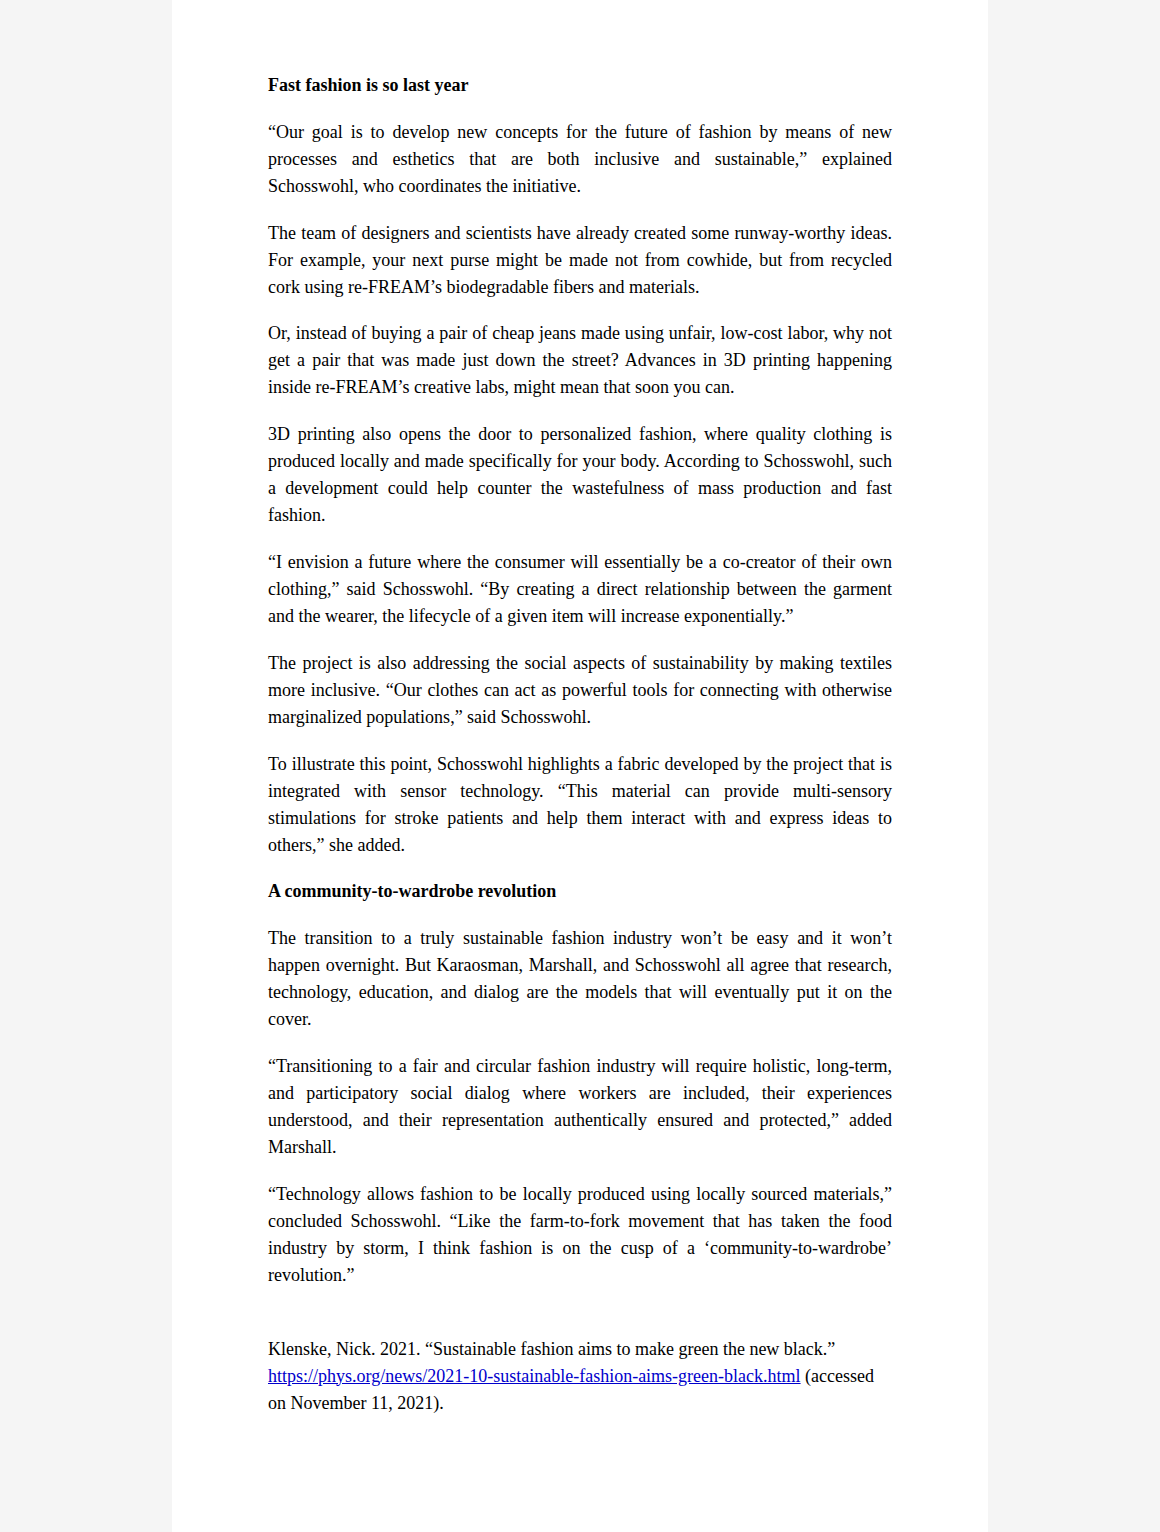Fast fashion is so last year
“Our goal is to develop new concepts for the future of fashion by means of new processes and esthetics that are both inclusive and sustainable,” explained Schosswohl, who coordinates the initiative.
The team of designers and scientists have already created some runway-worthy ideas. For example, your next purse might be made not from cowhide, but from recycled cork using re-FREAM’s biodegradable fibers and materials.
Or, instead of buying a pair of cheap jeans made using unfair, low-cost labor, why not get a pair that was made just down the street? Advances in 3D printing happening inside re-FREAM’s creative labs, might mean that soon you can.
3D printing also opens the door to personalized fashion, where quality clothing is produced locally and made specifically for your body. According to Schosswohl, such a development could help counter the wastefulness of mass production and fast fashion.
“I envision a future where the consumer will essentially be a co-creator of their own clothing,” said Schosswohl. “By creating a direct relationship between the garment and the wearer, the lifecycle of a given item will increase exponentially.”
The project is also addressing the social aspects of sustainability by making textiles more inclusive. “Our clothes can act as powerful tools for connecting with otherwise marginalized populations,” said Schosswohl.
To illustrate this point, Schosswohl highlights a fabric developed by the project that is integrated with sensor technology. “This material can provide multi-sensory stimulations for stroke patients and help them interact with and express ideas to others,” she added.
A community-to-wardrobe revolution
The transition to a truly sustainable fashion industry won’t be easy and it won’t happen overnight. But Karaosman, Marshall, and Schosswohl all agree that research, technology, education, and dialog are the models that will eventually put it on the cover.
“Transitioning to a fair and circular fashion industry will require holistic, long-term, and participatory social dialog where workers are included, their experiences understood, and their representation authentically ensured and protected,” added Marshall.
“Technology allows fashion to be locally produced using locally sourced materials,” concluded Schosswohl. “Like the farm-to-fork movement that has taken the food industry by storm, I think fashion is on the cusp of a ‘community-to-wardrobe’ revolution.”
Klenske, Nick. 2021. “Sustainable fashion aims to make green the new black.”
https://phys.org/news/2021-10-sustainable-fashion-aims-green-black.html (accessed on November 11, 2021).